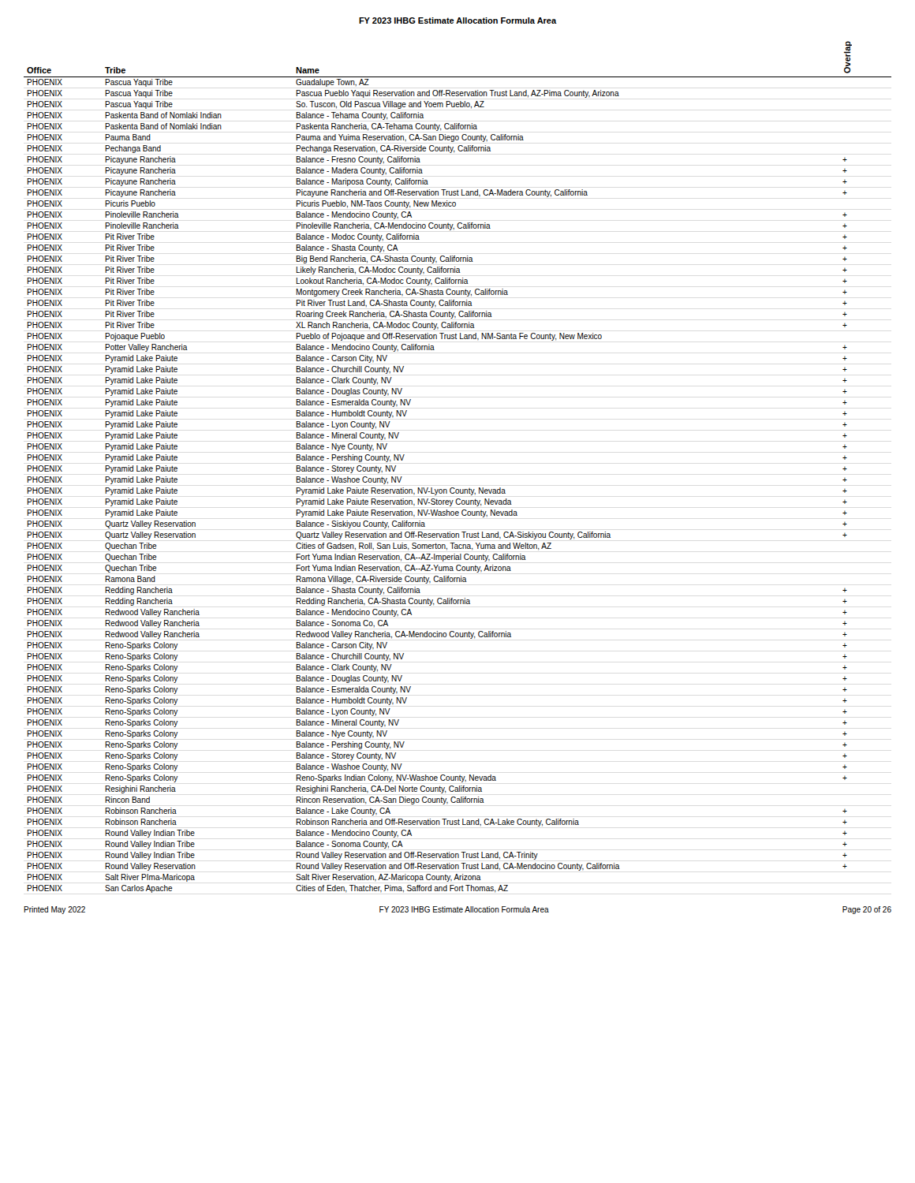FY 2023 IHBG Estimate Allocation Formula Area
| Office | Tribe | Name | Overlap |
| --- | --- | --- | --- |
| PHOENIX | Pascua Yaqui Tribe | Guadalupe Town, AZ | |
| PHOENIX | Pascua Yaqui Tribe | Pascua Pueblo Yaqui Reservation and Off-Reservation Trust Land, AZ-Pima County, Arizona | |
| PHOENIX | Pascua Yaqui Tribe | So. Tuscon, Old Pascua Village and Yoem Pueblo, AZ | |
| PHOENIX | Paskenta Band of Nomlaki Indian | Balance - Tehama County, California | |
| PHOENIX | Paskenta Band of Nomlaki Indian | Paskenta Rancheria, CA-Tehama County, California | |
| PHOENIX | Pauma Band | Pauma and Yuima Reservation, CA-San Diego County, California | |
| PHOENIX | Pechanga Band | Pechanga Reservation, CA-Riverside County, California | |
| PHOENIX | Picayune Rancheria | Balance - Fresno County, California | + |
| PHOENIX | Picayune Rancheria | Balance - Madera County, California | + |
| PHOENIX | Picayune Rancheria | Balance - Mariposa County, California | + |
| PHOENIX | Picayune Rancheria | Picayune Rancheria and Off-Reservation Trust Land, CA-Madera County, California | + |
| PHOENIX | Picuris Pueblo | Picuris Pueblo, NM-Taos County, New Mexico | |
| PHOENIX | Pinoleville Rancheria | Balance - Mendocino County, CA | + |
| PHOENIX | Pinoleville Rancheria | Pinoleville Rancheria, CA-Mendocino County, California | + |
| PHOENIX | Pit River Tribe | Balance - Modoc County, California | + |
| PHOENIX | Pit River Tribe | Balance - Shasta County, CA | + |
| PHOENIX | Pit River Tribe | Big Bend Rancheria, CA-Shasta County, California | + |
| PHOENIX | Pit River Tribe | Likely Rancheria, CA-Modoc County, California | + |
| PHOENIX | Pit River Tribe | Lookout Rancheria, CA-Modoc County, California | + |
| PHOENIX | Pit River Tribe | Montgomery Creek Rancheria, CA-Shasta County, California | + |
| PHOENIX | Pit River Tribe | Pit River Trust Land, CA-Shasta County, California | + |
| PHOENIX | Pit River Tribe | Roaring Creek Rancheria, CA-Shasta County, California | + |
| PHOENIX | Pit River Tribe | XL Ranch Rancheria, CA-Modoc County, California | + |
| PHOENIX | Pojoaque Pueblo | Pueblo of Pojoaque and Off-Reservation Trust Land, NM-Santa Fe County, New Mexico | |
| PHOENIX | Potter Valley Rancheria | Balance - Mendocino County, California | + |
| PHOENIX | Pyramid Lake Paiute | Balance - Carson City, NV | + |
| PHOENIX | Pyramid Lake Paiute | Balance - Churchill County, NV | + |
| PHOENIX | Pyramid Lake Paiute | Balance - Clark County, NV | + |
| PHOENIX | Pyramid Lake Paiute | Balance - Douglas County, NV | + |
| PHOENIX | Pyramid Lake Paiute | Balance - Esmeralda County, NV | + |
| PHOENIX | Pyramid Lake Paiute | Balance - Humboldt County, NV | + |
| PHOENIX | Pyramid Lake Paiute | Balance - Lyon County, NV | + |
| PHOENIX | Pyramid Lake Paiute | Balance - Mineral County, NV | + |
| PHOENIX | Pyramid Lake Paiute | Balance - Nye County, NV | + |
| PHOENIX | Pyramid Lake Paiute | Balance - Pershing County, NV | + |
| PHOENIX | Pyramid Lake Paiute | Balance - Storey County, NV | + |
| PHOENIX | Pyramid Lake Paiute | Balance - Washoe County, NV | + |
| PHOENIX | Pyramid Lake Paiute | Pyramid Lake Paiute Reservation, NV-Lyon County, Nevada | + |
| PHOENIX | Pyramid Lake Paiute | Pyramid Lake Paiute Reservation, NV-Storey County, Nevada | + |
| PHOENIX | Pyramid Lake Paiute | Pyramid Lake Paiute Reservation, NV-Washoe County, Nevada | + |
| PHOENIX | Quartz Valley Reservation | Balance - Siskiyou County, California | + |
| PHOENIX | Quartz Valley Reservation | Quartz Valley Reservation and Off-Reservation Trust Land, CA-Siskiyou County, California | + |
| PHOENIX | Quechan Tribe | Cities of Gadsen, Roll, San Luis, Somerton, Tacna, Yuma and Welton, AZ | |
| PHOENIX | Quechan Tribe | Fort Yuma Indian Reservation, CA--AZ-Imperial County, California | |
| PHOENIX | Quechan Tribe | Fort Yuma Indian Reservation, CA--AZ-Yuma County, Arizona | |
| PHOENIX | Ramona Band | Ramona Village, CA-Riverside County, California | |
| PHOENIX | Redding Rancheria | Balance - Shasta County, California | + |
| PHOENIX | Redding Rancheria | Redding Rancheria, CA-Shasta County, California | + |
| PHOENIX | Redwood Valley Rancheria | Balance - Mendocino County, CA | + |
| PHOENIX | Redwood Valley Rancheria | Balance - Sonoma Co, CA | + |
| PHOENIX | Redwood Valley Rancheria | Redwood Valley Rancheria, CA-Mendocino County, California | + |
| PHOENIX | Reno-Sparks Colony | Balance - Carson City, NV | + |
| PHOENIX | Reno-Sparks Colony | Balance - Churchill County, NV | + |
| PHOENIX | Reno-Sparks Colony | Balance - Clark County, NV | + |
| PHOENIX | Reno-Sparks Colony | Balance - Douglas County, NV | + |
| PHOENIX | Reno-Sparks Colony | Balance - Esmeralda County, NV | + |
| PHOENIX | Reno-Sparks Colony | Balance - Humboldt County, NV | + |
| PHOENIX | Reno-Sparks Colony | Balance - Lyon County, NV | + |
| PHOENIX | Reno-Sparks Colony | Balance - Mineral County, NV | + |
| PHOENIX | Reno-Sparks Colony | Balance - Nye County, NV | + |
| PHOENIX | Reno-Sparks Colony | Balance - Pershing County, NV | + |
| PHOENIX | Reno-Sparks Colony | Balance - Storey County, NV | + |
| PHOENIX | Reno-Sparks Colony | Balance - Washoe County, NV | + |
| PHOENIX | Reno-Sparks Colony | Reno-Sparks Indian Colony, NV-Washoe County, Nevada | + |
| PHOENIX | Resighini Rancheria | Resighini Rancheria, CA-Del Norte County, California | |
| PHOENIX | Rincon Band | Rincon Reservation, CA-San Diego County, California | |
| PHOENIX | Robinson Rancheria | Balance - Lake County, CA | + |
| PHOENIX | Robinson Rancheria | Robinson Rancheria and Off-Reservation Trust Land, CA-Lake County, California | + |
| PHOENIX | Round Valley Indian Tribe | Balance - Mendocino County, CA | + |
| PHOENIX | Round Valley Indian Tribe | Balance - Sonoma County, CA | + |
| PHOENIX | Round Valley Indian Tribe | Round Valley Reservation and Off-Reservation Trust Land, CA-Trinity | + |
| PHOENIX | Round Valley Reservation | Round Valley Reservation and Off-Reservation Trust Land, CA-Mendocino County, California | + |
| PHOENIX | Salt River PIma-Maricopa | Salt River Reservation, AZ-Maricopa County, Arizona | |
| PHOENIX | San Carlos Apache | Cities of Eden, Thatcher, Pima, Safford and Fort Thomas, AZ | |
Printed May 2022
FY 2023 IHBG Estimate Allocation Formula Area
Page 20 of 26